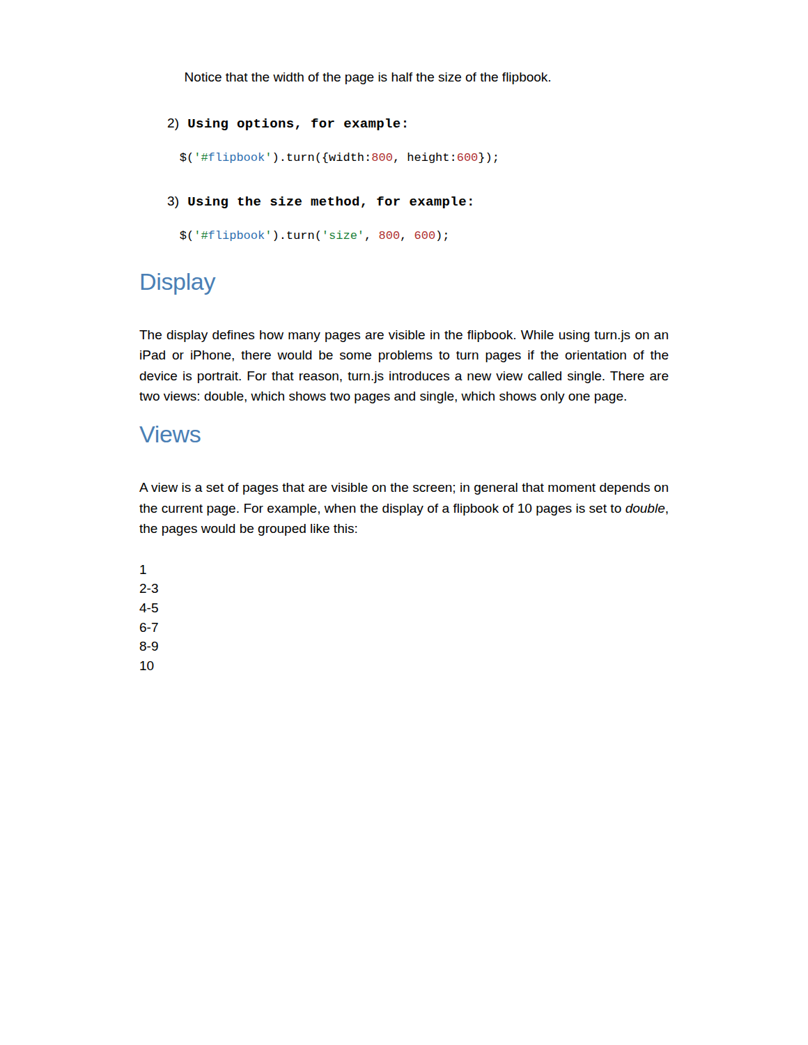Notice that the width of the page is half the size of the flipbook.
2) Using options, for example:
$('#flipbook').turn({width: 800, height: 600});
3) Using the size method, for example:
$('#flipbook').turn('size', 800, 600);
Display
The display defines how many pages are visible in the flipbook. While using turn.js on an iPad or iPhone, there would be some problems to turn pages if the orientation of the device is portrait. For that reason, turn.js introduces a new view called single. There are two views: double, which shows two pages and single, which shows only one page.
Views
A view is a set of pages that are visible on the screen; in general that moment depends on the current page. For example, when the display of a flipbook of 10 pages is set to double, the pages would be grouped like this:
1
2-3
4-5
6-7
8-9
10